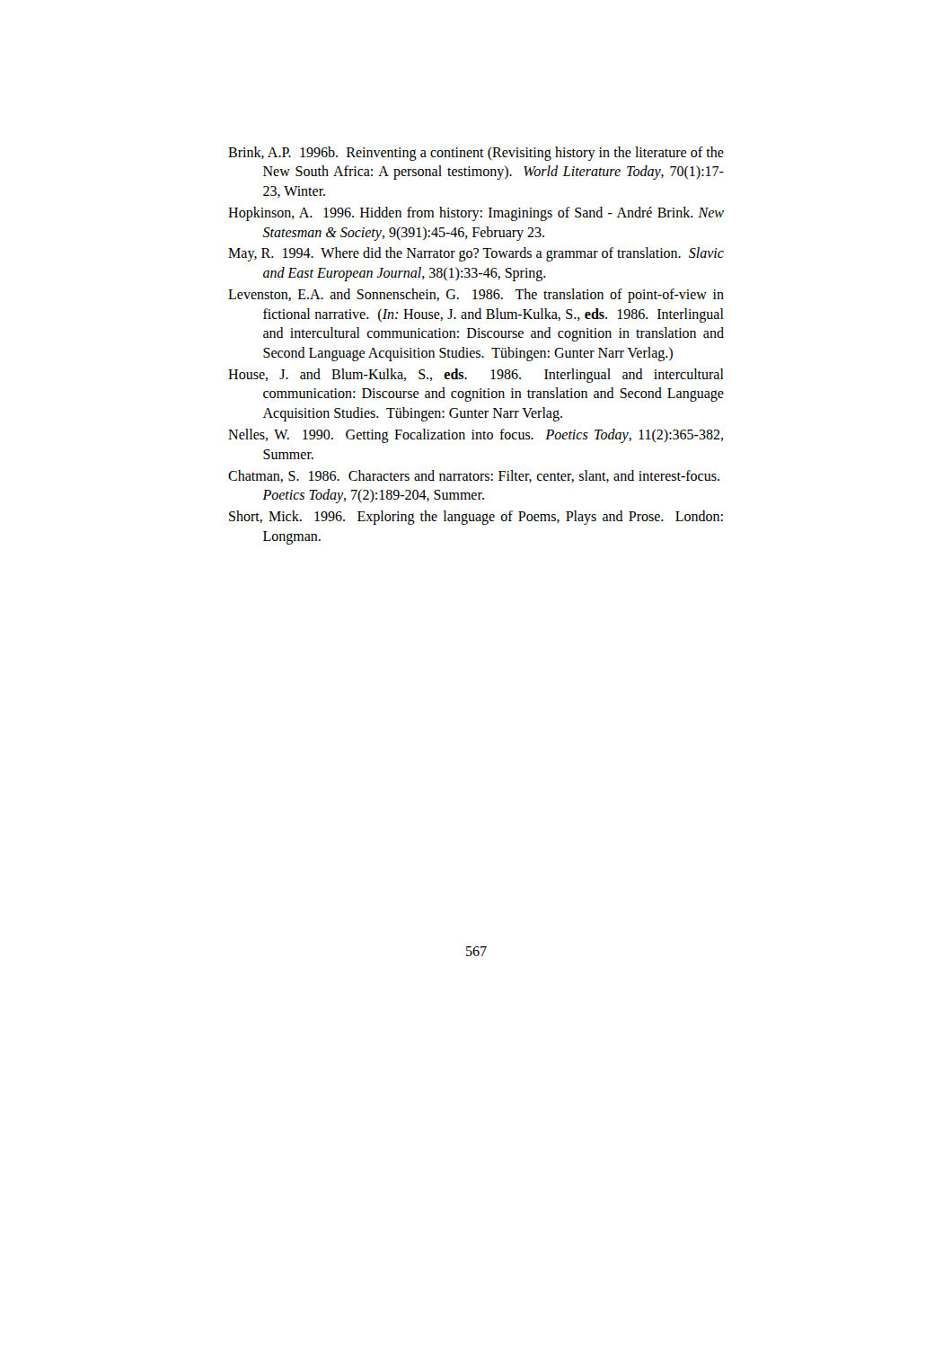Brink, A.P. 1996b. Reinventing a continent (Revisiting history in the literature of the New South Africa: A personal testimony). World Literature Today, 70(1):17-23, Winter.
Hopkinson, A. 1996. Hidden from history: Imaginings of Sand - André Brink. New Statesman & Society, 9(391):45-46, February 23.
May, R. 1994. Where did the Narrator go? Towards a grammar of translation. Slavic and East European Journal, 38(1):33-46, Spring.
Levenston, E.A. and Sonnenschein, G. 1986. The translation of point-of-view in fictional narrative. (In: House, J. and Blum-Kulka, S., eds. 1986. Interlingual and intercultural communication: Discourse and cognition in translation and Second Language Acquisition Studies. Tübingen: Gunter Narr Verlag.)
House, J. and Blum-Kulka, S., eds. 1986. Interlingual and intercultural communication: Discourse and cognition in translation and Second Language Acquisition Studies. Tübingen: Gunter Narr Verlag.
Nelles, W. 1990. Getting Focalization into focus. Poetics Today, 11(2):365-382, Summer.
Chatman, S. 1986. Characters and narrators: Filter, center, slant, and interest-focus. Poetics Today, 7(2):189-204, Summer.
Short, Mick. 1996. Exploring the language of Poems, Plays and Prose. London: Longman.
567